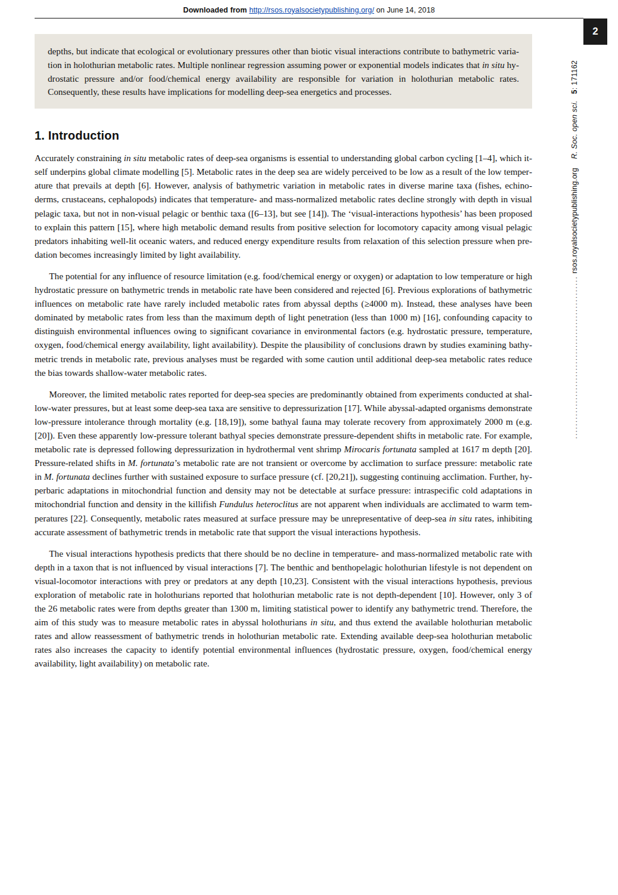Downloaded from http://rsos.royalsocietypublishing.org/ on June 14, 2018
depths, but indicate that ecological or evolutionary pressures other than biotic visual interactions contribute to bathymetric variation in holothurian metabolic rates. Multiple nonlinear regression assuming power or exponential models indicates that in situ hydrostatic pressure and/or food/chemical energy availability are responsible for variation in holothurian metabolic rates. Consequently, these results have implications for modelling deep-sea energetics and processes.
1. Introduction
Accurately constraining in situ metabolic rates of deep-sea organisms is essential to understanding global carbon cycling [1–4], which itself underpins global climate modelling [5]. Metabolic rates in the deep sea are widely perceived to be low as a result of the low temperature that prevails at depth [6]. However, analysis of bathymetric variation in metabolic rates in diverse marine taxa (fishes, echinoderms, crustaceans, cephalopods) indicates that temperature- and mass-normalized metabolic rates decline strongly with depth in visual pelagic taxa, but not in non-visual pelagic or benthic taxa ([6–13], but see [14]). The ‘visual-interactions hypothesis’ has been proposed to explain this pattern [15], where high metabolic demand results from positive selection for locomotory capacity among visual pelagic predators inhabiting well-lit oceanic waters, and reduced energy expenditure results from relaxation of this selection pressure when predation becomes increasingly limited by light availability.
The potential for any influence of resource limitation (e.g. food/chemical energy or oxygen) or adaptation to low temperature or high hydrostatic pressure on bathymetric trends in metabolic rate have been considered and rejected [6]. Previous explorations of bathymetric influences on metabolic rate have rarely included metabolic rates from abyssal depths (≥4000 m). Instead, these analyses have been dominated by metabolic rates from less than the maximum depth of light penetration (less than 1000 m) [16], confounding capacity to distinguish environmental influences owing to significant covariance in environmental factors (e.g. hydrostatic pressure, temperature, oxygen, food/chemical energy availability, light availability). Despite the plausibility of conclusions drawn by studies examining bathymetric trends in metabolic rate, previous analyses must be regarded with some caution until additional deep-sea metabolic rates reduce the bias towards shallow-water metabolic rates.
Moreover, the limited metabolic rates reported for deep-sea species are predominantly obtained from experiments conducted at shallow-water pressures, but at least some deep-sea taxa are sensitive to depressurization [17]. While abyssal-adapted organisms demonstrate low-pressure intolerance through mortality (e.g. [18,19]), some bathyal fauna may tolerate recovery from approximately 2000 m (e.g. [20]). Even these apparently low-pressure tolerant bathyal species demonstrate pressure-dependent shifts in metabolic rate. For example, metabolic rate is depressed following depressurization in hydrothermal vent shrimp Mirocaris fortunata sampled at 1617 m depth [20]. Pressure-related shifts in M. fortunata’s metabolic rate are not transient or overcome by acclimation to surface pressure: metabolic rate in M. fortunata declines further with sustained exposure to surface pressure (cf. [20,21]), suggesting continuing acclimation. Further, hyperbaric adaptations in mitochondrial function and density may not be detectable at surface pressure: intraspecific cold adaptations in mitochondrial function and density in the killifish Fundulus heteroclitus are not apparent when individuals are acclimated to warm temperatures [22]. Consequently, metabolic rates measured at surface pressure may be unrepresentative of deep-sea in situ rates, inhibiting accurate assessment of bathymetric trends in metabolic rate that support the visual interactions hypothesis.
The visual interactions hypothesis predicts that there should be no decline in temperature- and mass-normalized metabolic rate with depth in a taxon that is not influenced by visual interactions [7]. The benthic and benthopelagic holothurian lifestyle is not dependent on visual-locomotor interactions with prey or predators at any depth [10,23]. Consistent with the visual interactions hypothesis, previous exploration of metabolic rate in holothurians reported that holothurian metabolic rate is not depth-dependent [10]. However, only 3 of the 26 metabolic rates were from depths greater than 1300 m, limiting statistical power to identify any bathymetric trend. Therefore, the aim of this study was to measure metabolic rates in abyssal holothurians in situ, and thus extend the available holothurian metabolic rates and allow reassessment of bathymetric trends in holothurian metabolic rate. Extending available deep-sea holothurian metabolic rates also increases the capacity to identify potential environmental influences (hydrostatic pressure, oxygen, food/chemical energy availability, light availability) on metabolic rate.
2
.................................................. rsos.royalsocietypublishing.org R. Soc. open sci. 5: 171162